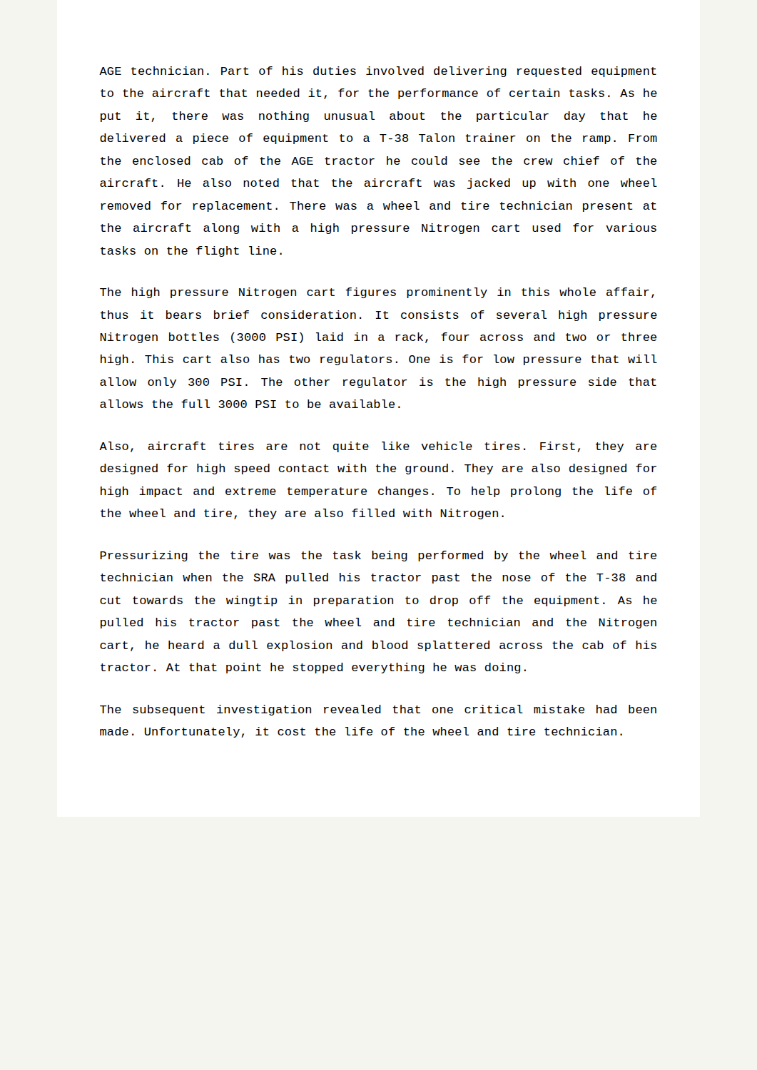AGE technician. Part of his duties involved delivering requested equipment to the aircraft that needed it, for the performance of certain tasks. As he put it, there was nothing unusual about the particular day that he delivered a piece of equipment to a T-38 Talon trainer on the ramp. From the enclosed cab of the AGE tractor he could see the crew chief of the aircraft. He also noted that the aircraft was jacked up with one wheel removed for replacement. There was a wheel and tire technician present at the aircraft along with a high pressure Nitrogen cart used for various tasks on the flight line.
The high pressure Nitrogen cart figures prominently in this whole affair, thus it bears brief consideration. It consists of several high pressure Nitrogen bottles (3000 PSI) laid in a rack, four across and two or three high. This cart also has two regulators. One is for low pressure that will allow only 300 PSI. The other regulator is the high pressure side that allows the full 3000 PSI to be available.
Also, aircraft tires are not quite like vehicle tires. First, they are designed for high speed contact with the ground. They are also designed for high impact and extreme temperature changes. To help prolong the life of the wheel and tire, they are also filled with Nitrogen.
Pressurizing the tire was the task being performed by the wheel and tire technician when the SRA pulled his tractor past the nose of the T-38 and cut towards the wingtip in preparation to drop off the equipment. As he pulled his tractor past the wheel and tire technician and the Nitrogen cart, he heard a dull explosion and blood splattered across the cab of his tractor. At that point he stopped everything he was doing.
The subsequent investigation revealed that one critical mistake had been made. Unfortunately, it cost the life of the wheel and tire technician.